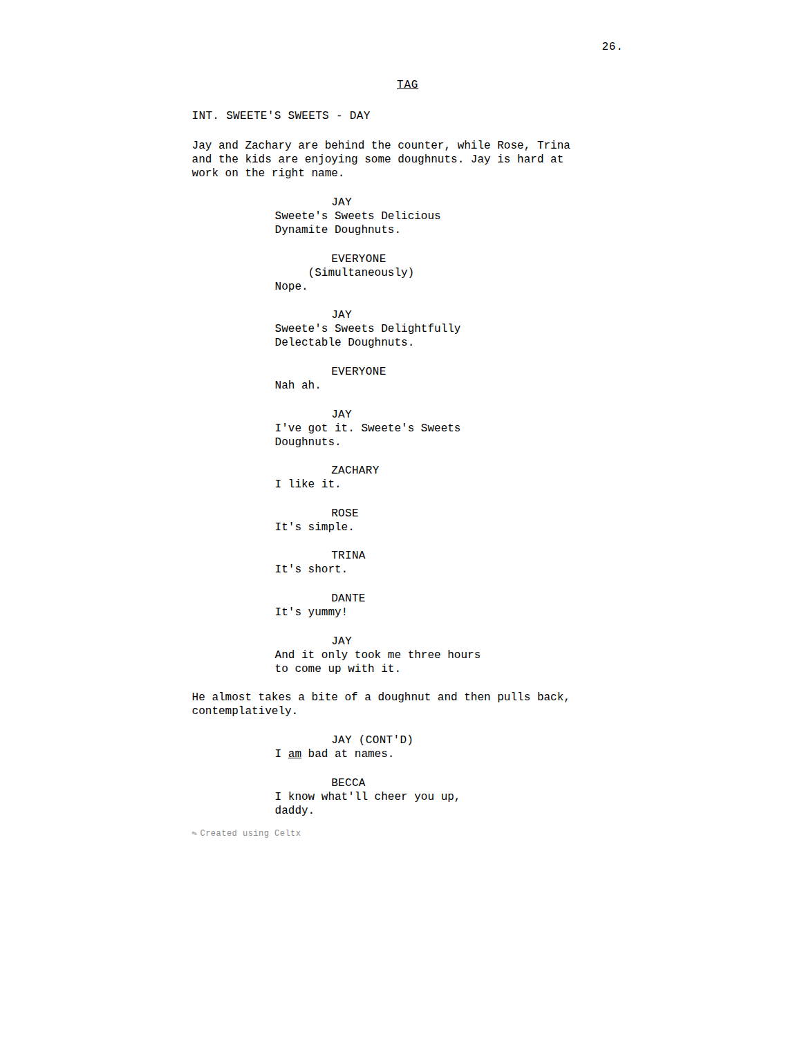26.
TAG
INT. SWEETE'S SWEETS - DAY
Jay and Zachary are behind the counter, while Rose, Trina and the kids are enjoying some doughnuts. Jay is hard at work on the right name.
JAY
Sweete's Sweets Delicious Dynamite Doughnuts.
EVERYONE
(Simultaneously)
Nope.
JAY
Sweete's Sweets Delightfully Delectable Doughnuts.
EVERYONE
Nah ah.
JAY
I've got it. Sweete's Sweets Doughnuts.
ZACHARY
I like it.
ROSE
It's simple.
TRINA
It's short.
DANTE
It's yummy!
JAY
And it only took me three hours to come up with it.
He almost takes a bite of a doughnut and then pulls back, contemplatively.
JAY (CONT'D)
I am bad at names.
BECCA
I know what'll cheer you up, daddy.
✎Created using Celtx